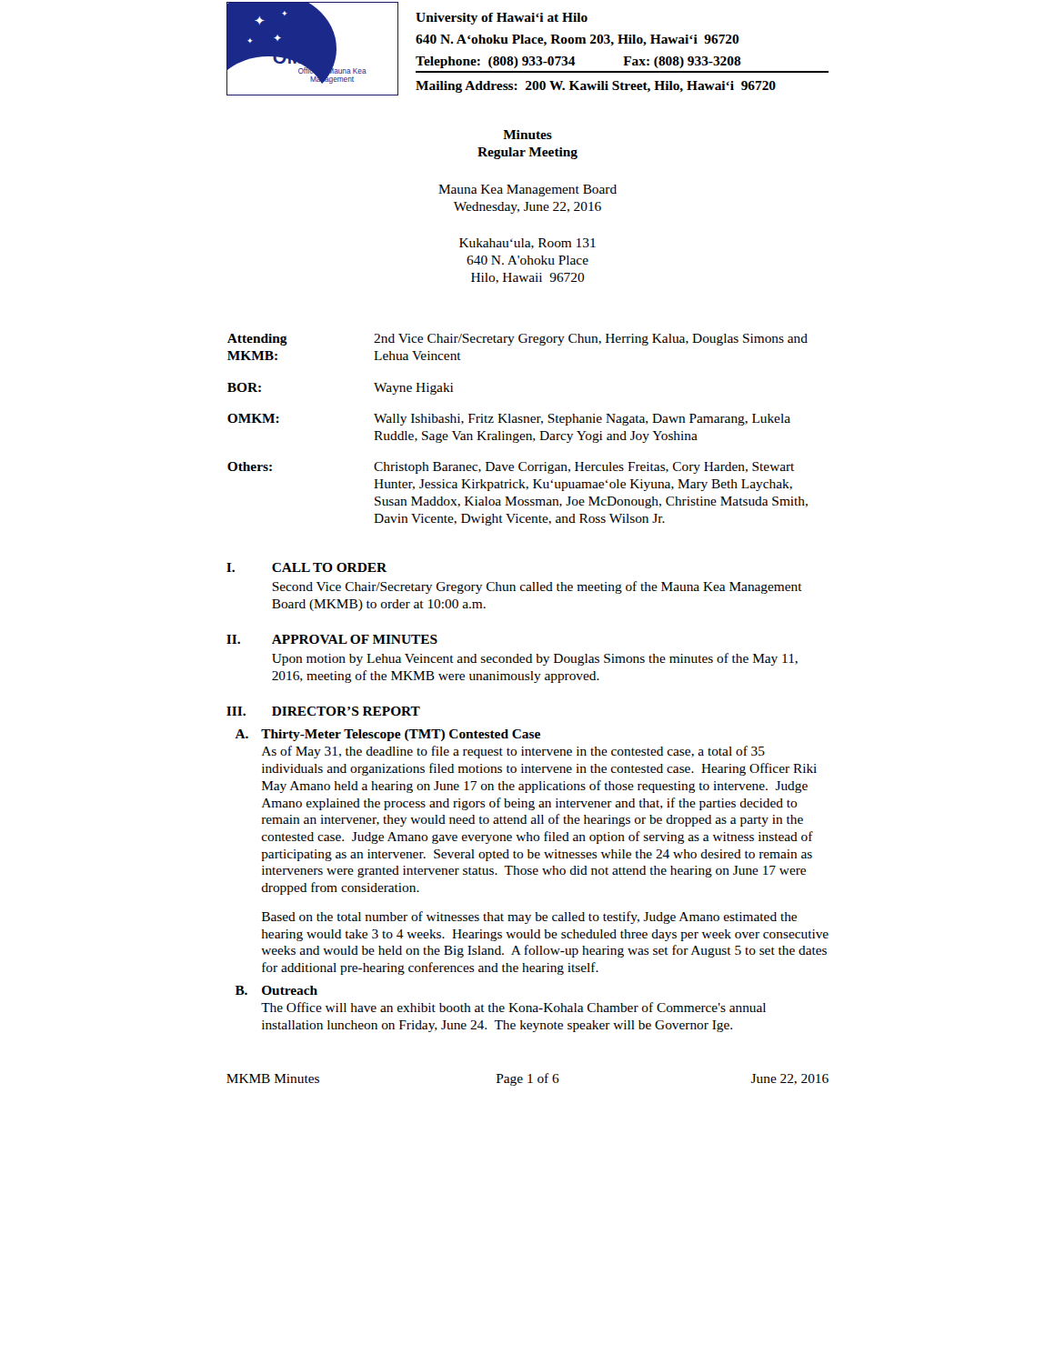✦ ✦ ✦ ✦
OMKM
Office of Mauna Kea
Management
University of Hawaiʻi at Hilo
640 N. Aʻohoku Place, Room 203, Hilo, Hawaiʻi 96720
Telephone: (808) 933-0734Fax: (808) 933-3208
Mailing Address: 200 W. Kawili Street, Hilo, Hawaiʻi 96720
Minutes
Regular Meeting
Mauna Kea Management Board
Wednesday, June 22, 2016
Kukahauʻula, Room 131
640 N. A'ohoku Place
Hilo, Hawaii 96720
| Attending MKMB: | 2nd Vice Chair/Secretary Gregory Chun, Herring Kalua, Douglas Simons and Lehua Veincent |
| BOR: | Wayne Higaki |
| OMKM: | Wally Ishibashi, Fritz Klasner, Stephanie Nagata, Dawn Pamarang, Lukela Ruddle, Sage Van Kralingen, Darcy Yogi and Joy Yoshina |
| Others: | Christoph Baranec, Dave Corrigan, Hercules Freitas, Cory Harden, Stewart Hunter, Jessica Kirkpatrick, Kuʻupuamaeʻole Kiyuna, Mary Beth Laychak, Susan Maddox, Kialoa Mossman, Joe McDonough, Christine Matsuda Smith, Davin Vicente, Dwight Vicente, and Ross Wilson Jr. |
I.
CALL TO ORDER
Second Vice Chair/Secretary Gregory Chun called the meeting of the Mauna Kea Management Board (MKMB) to order at 10:00 a.m.
II.
APPROVAL OF MINUTES
Upon motion by Lehua Veincent and seconded by Douglas Simons the minutes of the May 11, 2016, meeting of the MKMB were unanimously approved.
III.
DIRECTOR’S REPORT
A.
Thirty-Meter Telescope (TMT) Contested Case
As of May 31, the deadline to file a request to intervene in the contested case, a total of 35 individuals and organizations filed motions to intervene in the contested case. Hearing Officer Riki May Amano held a hearing on June 17 on the applications of those requesting to intervene. Judge Amano explained the process and rigors of being an intervener and that, if the parties decided to remain an intervener, they would need to attend all of the hearings or be dropped as a party in the contested case. Judge Amano gave everyone who filed an option of serving as a witness instead of participating as an intervener. Several opted to be witnesses while the 24 who desired to remain as interveners were granted intervener status. Those who did not attend the hearing on June 17 were dropped from consideration.
Based on the total number of witnesses that may be called to testify, Judge Amano estimated the hearing would take 3 to 4 weeks. Hearings would be scheduled three days per week over consecutive weeks and would be held on the Big Island. A follow-up hearing was set for August 5 to set the dates for additional pre-hearing conferences and the hearing itself.
B.
Outreach
The Office will have an exhibit booth at the Kona-Kohala Chamber of Commerce's annual installation luncheon on Friday, June 24. The keynote speaker will be Governor Ige.
| MKMB Minutes | Page 1 of 6 | June 22, 2016 |